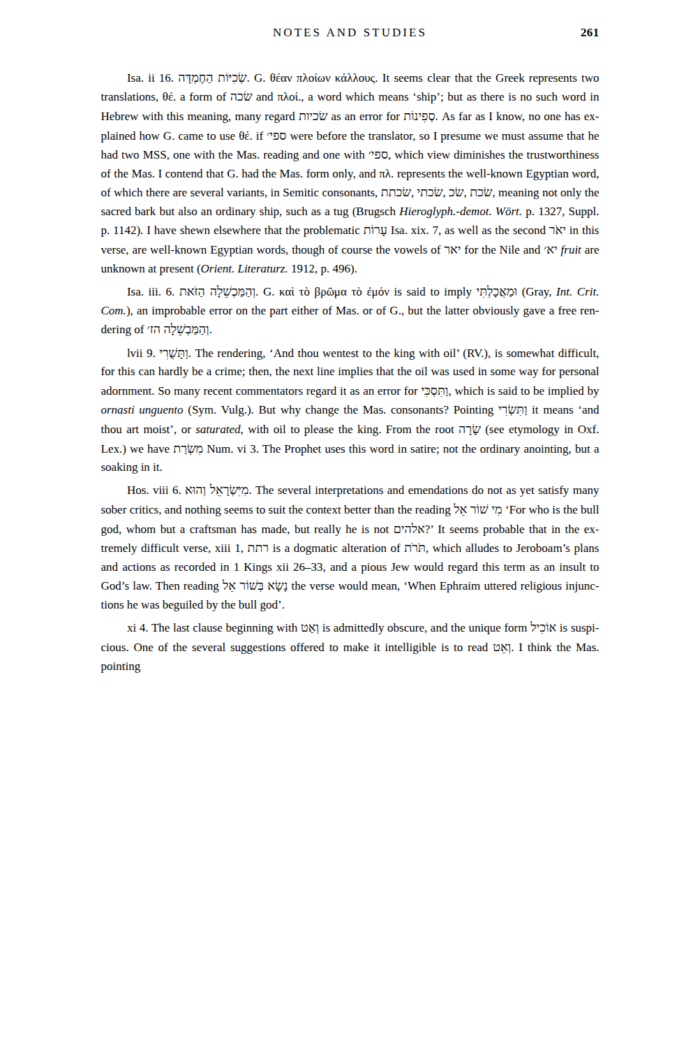Notes and Studies
261
Isa. ii 16. שְׂכִיּוֹת הַחֶמְדָּה. G. θέαν πλοίων κάλλους. It seems clear that the Greek represents two translations, θέ. a form of שׂכה and πλοί., a word which means ‘ship’; but as there is no such word in Hebrew with this meaning, many regard שׂכיות as an error for סְפִינוֹת. As far as I know, no one has explained how G. came to use θέ. if ספי׳ were before the translator, so I presume we must assume that he had two MSS, one with the Mas. reading and one with ספי׳, which view diminishes the trustworthiness of the Mas. I contend that G. had the Mas. form only, and πλ. represents the well-known Egyptian word, of which there are several variants, in Semitic consonants, שׂכתת, שׂכתי, שׂכ, שׂכת, meaning not only the sacred bark but also an ordinary ship, such as a tug (Brugsch Hieroglyph.-demot. Wört. p. 1327, Suppl. p. 1142). I have shewn elsewhere that the problematic עָרוֹת Isa. xix. 7, as well as the second יאֹר in this verse, are well-known Egyptian words, though of course the vowels of יאר for the Nile and יא׳ fruit are unknown at present (Orient. Literaturz. 1912, p. 496).
Isa. iii. 6. וְהַמַּכְשֵׁלָה הַזֹּאת. G. καὶ τὸ βρῶμα τὸ ἐμόν is said to imply וּמַאֲכָלְתִּי (Gray, Int. Crit. Com.), an improbable error on the part either of Mas. or of G., but the latter obviously gave a free rendering of וְהַמַּבְשֵׁלָה הז׳.
lvii 9. וַתָּשֻׁרִי. The rendering, ‘And thou wentest to the king with oil’ (RV.), is somewhat difficult, for this can hardly be a crime; then, the next line implies that the oil was used in some way for personal adornment. So many recent commentators regard it as an error for וַתִּסְכִּי, which is said to be implied by ornasti unguento (Sym. Vulg.). But why change the Mas. consonants? Pointing וַתִּשְׂרִי it means ‘and thou art moist’, or saturated, with oil to please the king. From the root שָׂרָה (see etymology in Oxf. Lex.) we have מִשְׂרַת Num. vi 3. The Prophet uses this word in satire; not the ordinary anointing, but a soaking in it.
Hos. viii 6. מִיִּשְׂרָאֵל וְהוּא. The several interpretations and emendations do not as yet satisfy many sober critics, and nothing seems to suit the context better than the reading מִי שׁוֹר אֵל ‘For who is the bull god, whom but a craftsman has made, but really he is not אלהים?’ It seems probable that in the extremely difficult verse, xiii 1, רתת is a dogmatic alteration of תֹּרֹת, which alludes to Jeroboam’s plans and actions as recorded in 1 Kings xii 26–33, and a pious Jew would regard this term as an insult to God’s law. Then reading נָשָׂא בְּשׁוֹר אֵל the verse would mean, ‘When Ephraim uttered religious injunctions he was beguiled by the bull god’.
xi 4. The last clause beginning with וְאַט is admittedly obscure, and the unique form אוֹכִיל is suspicious. One of the several suggestions offered to make it intelligible is to read וְאֵט. I think the Mas. pointing